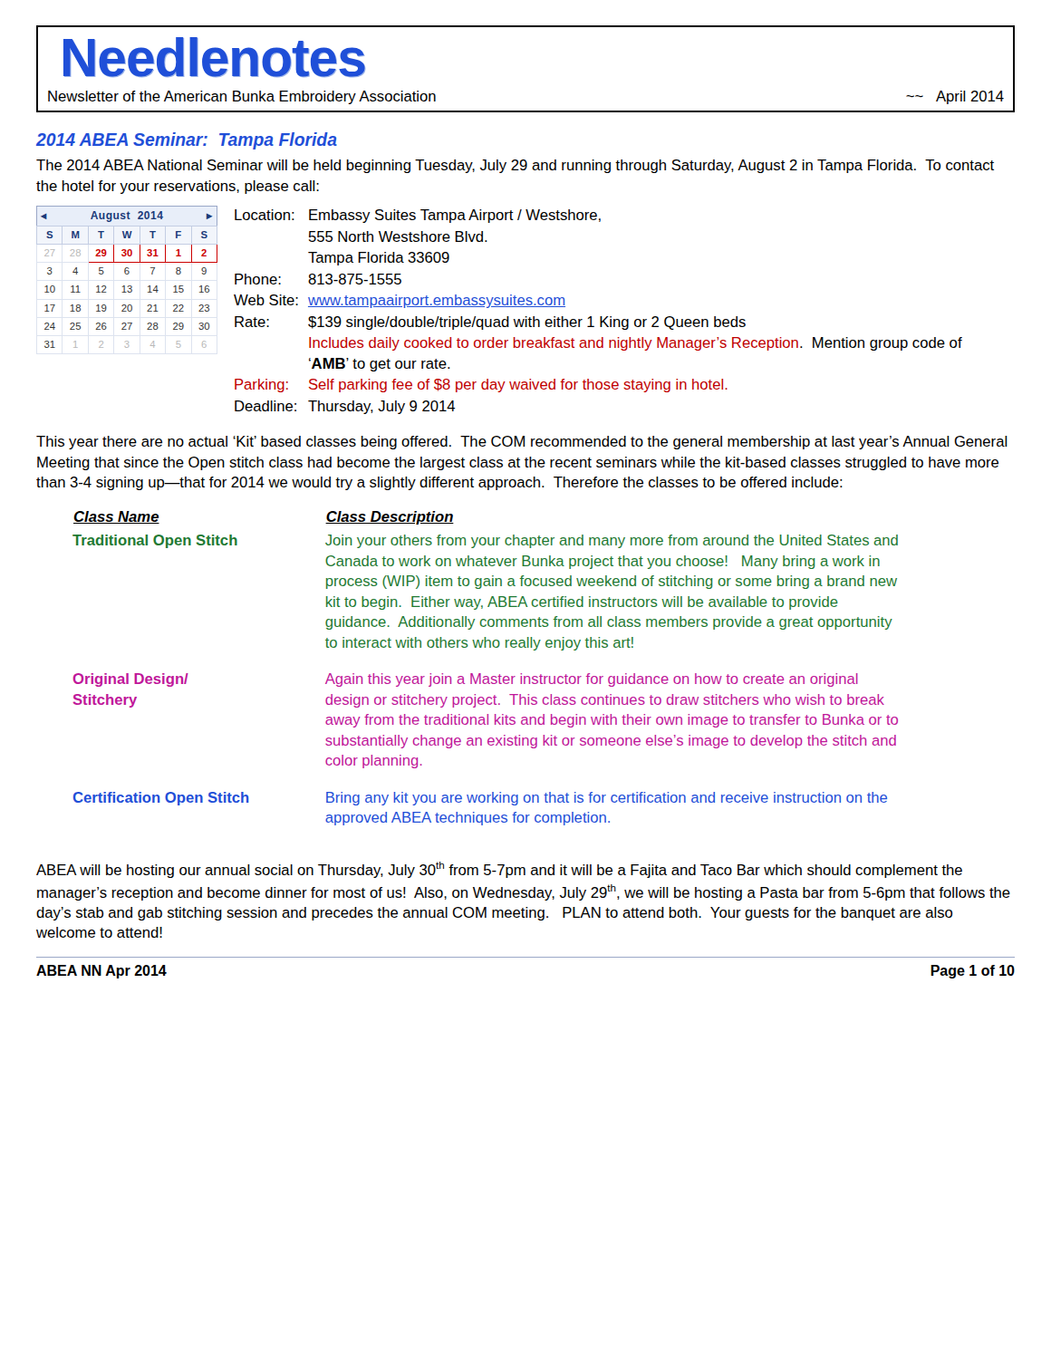Needlenotes
Newsletter of the American Bunka Embroidery Association ~~ April 2014
2014 ABEA Seminar: Tampa Florida
The 2014 ABEA National Seminar will be held beginning Tuesday, July 29 and running through Saturday, August 2 in Tampa Florida. To contact the hotel for your reservations, please call:
◂ August 2014 ▸
| S | M | T | W | T | F | S |
| --- | --- | --- | --- | --- | --- | --- |
| 27 | 28 | 29 | 30 | 31 | 1 | 2 |
| 3 | 4 | 5 | 6 | 7 | 8 | 9 |
| 10 | 11 | 12 | 13 | 14 | 15 | 16 |
| 17 | 18 | 19 | 20 | 21 | 22 | 23 |
| 24 | 25 | 26 | 27 | 28 | 29 | 30 |
| 31 | 1 | 2 | 3 | 4 | 5 | 6 |
| Location: | Embassy Suites Tampa Airport / Westshore, |
| | 555 North Westshore Blvd. |
| | Tampa Florida 33609 |
| Phone: | 813-875-1555 |
| Web Site: | www.tampaairport.embassysuites.com |
| Rate: | $139 single/double/triple/quad with either 1 King or 2 Queen beds |
| | Includes daily cooked to order breakfast and nightly Manager’s Reception . Mention group code of ‘ AMB ’ to get our rate. |
| Parking: | Self parking fee of $8 per day waived for those staying in hotel. |
| Deadline: | Thursday, July 9 2014 |
This year there are no actual ‘Kit’ based classes being offered. The COM recommended to the general membership at last year’s Annual General Meeting that since the Open stitch class had become the largest class at the recent seminars while the kit-based classes struggled to have more than 3-4 signing up—that for 2014 we would try a slightly different approach. Therefore the classes to be offered include:
| Class Name | Class Description |
| --- | --- |
| Traditional Open Stitch | Join your others from your chapter and many more from around the United States and Canada to work on whatever Bunka project that you choose! Many bring a work in process (WIP) item to gain a focused weekend of stitching or some bring a brand new kit to begin. Either way, ABEA certified instructors will be available to provide guidance. Additionally comments from all class members provide a great opportunity to interact with others who really enjoy this art! |
| Original Design/ Stitchery | Again this year join a Master instructor for guidance on how to create an original design or stitchery project. This class continues to draw stitchers who wish to break away from the traditional kits and begin with their own image to transfer to Bunka or to substantially change an existing kit or someone else’s image to develop the stitch and color planning. |
| Certification Open Stitch | Bring any kit you are working on that is for certification and receive instruction on the approved ABEA techniques for completion. |
ABEA will be hosting our annual social on Thursday, July 30th from 5-7pm and it will be a Fajita and Taco Bar which should complement the manager’s reception and become dinner for most of us! Also, on Wednesday, July 29th, we will be hosting a Pasta bar from 5-6pm that follows the day’s stab and gab stitching session and precedes the annual COM meeting. PLAN to attend both. Your guests for the banquet are also welcome to attend!
ABEA NN Apr 2014 Page 1 of 10